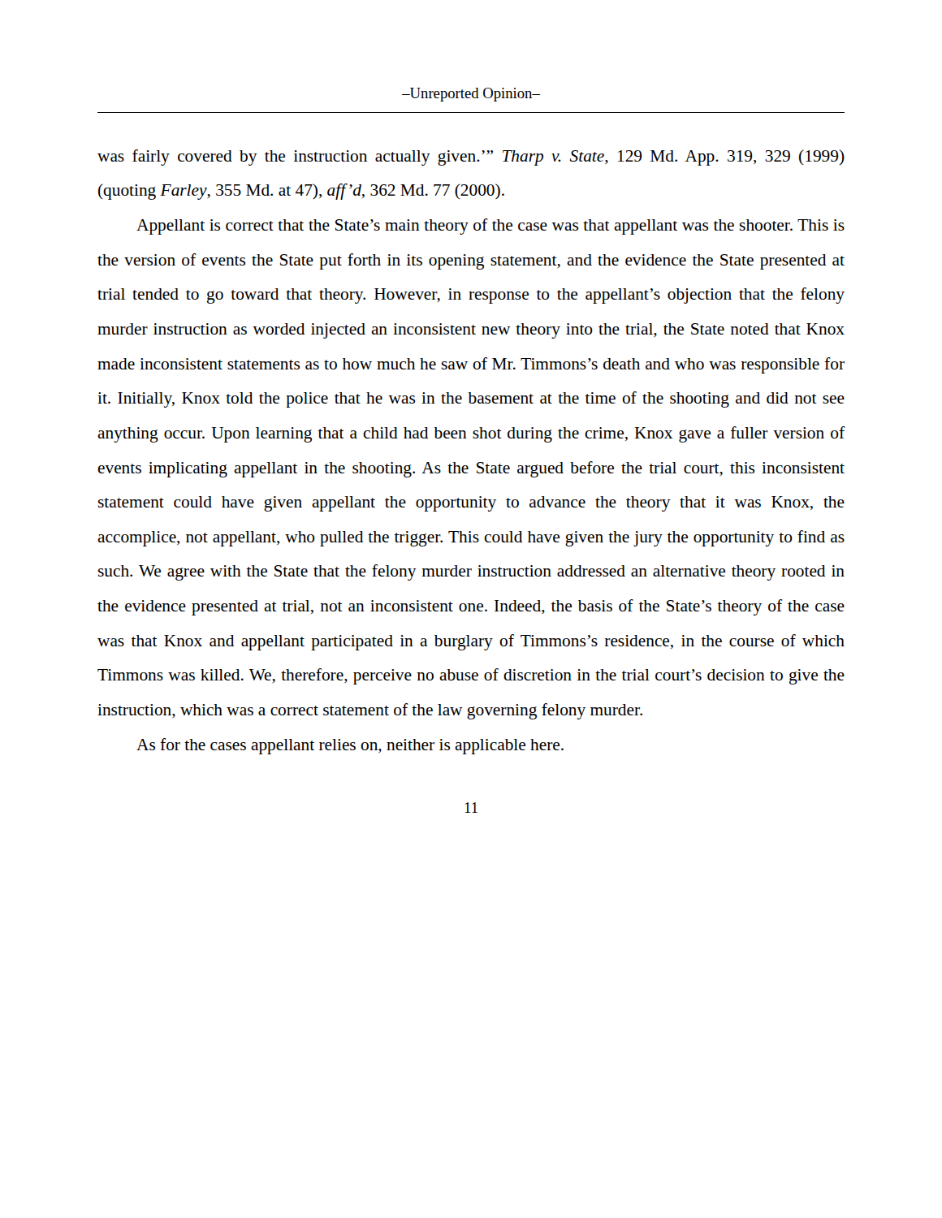–Unreported Opinion–
was fairly covered by the instruction actually given.’” Tharp v. State, 129 Md. App. 319, 329 (1999) (quoting Farley, 355 Md. at 47), aff’d, 362 Md. 77 (2000).
Appellant is correct that the State’s main theory of the case was that appellant was the shooter. This is the version of events the State put forth in its opening statement, and the evidence the State presented at trial tended to go toward that theory. However, in response to the appellant’s objection that the felony murder instruction as worded injected an inconsistent new theory into the trial, the State noted that Knox made inconsistent statements as to how much he saw of Mr. Timmons’s death and who was responsible for it. Initially, Knox told the police that he was in the basement at the time of the shooting and did not see anything occur. Upon learning that a child had been shot during the crime, Knox gave a fuller version of events implicating appellant in the shooting. As the State argued before the trial court, this inconsistent statement could have given appellant the opportunity to advance the theory that it was Knox, the accomplice, not appellant, who pulled the trigger. This could have given the jury the opportunity to find as such. We agree with the State that the felony murder instruction addressed an alternative theory rooted in the evidence presented at trial, not an inconsistent one. Indeed, the basis of the State’s theory of the case was that Knox and appellant participated in a burglary of Timmons’s residence, in the course of which Timmons was killed. We, therefore, perceive no abuse of discretion in the trial court’s decision to give the instruction, which was a correct statement of the law governing felony murder.
As for the cases appellant relies on, neither is applicable here.
11